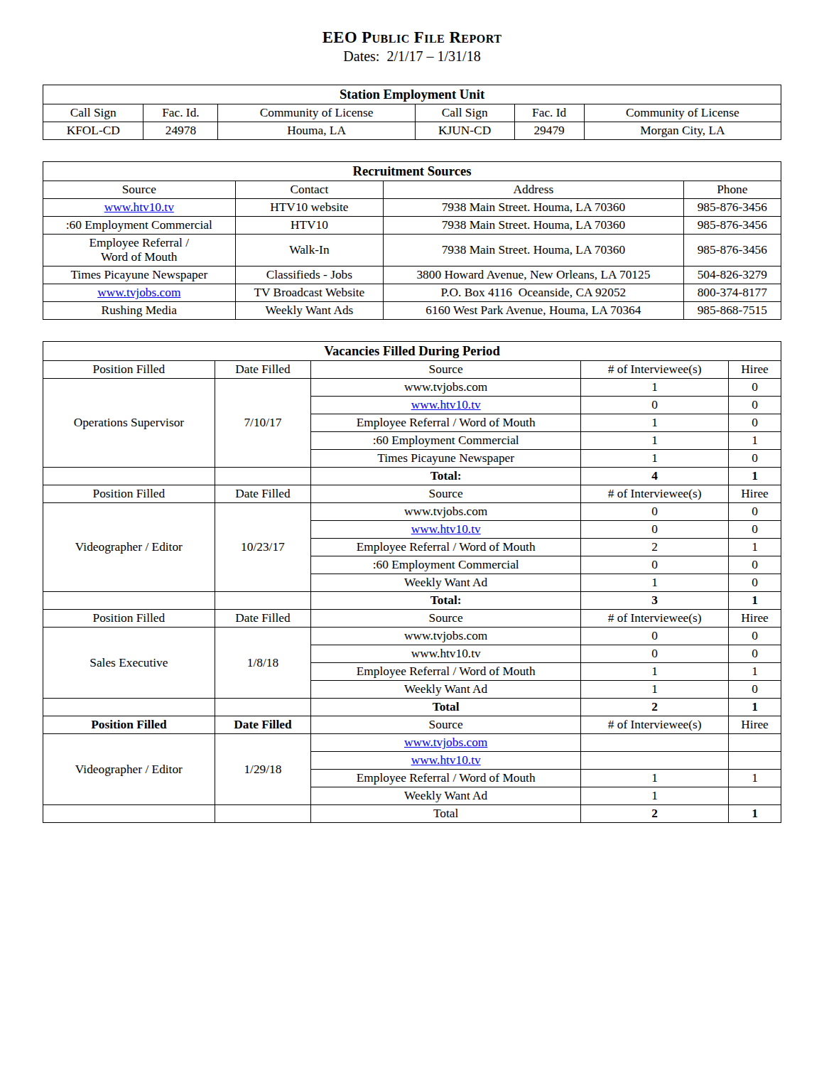EEO Public File Report
Dates: 2/1/17 – 1/31/18
| Station Employment Unit |
| Call Sign | Fac. Id. | Community of License | Call Sign | Fac. Id | Community of License |
| KFOL-CD | 24978 | Houma, LA | KJUN-CD | 29479 | Morgan City, LA |
| Recruitment Sources |
| Source | Contact | Address | Phone |
| www.htv10.tv | HTV10 website | 7938 Main Street. Houma, LA 70360 | 985-876-3456 |
| :60 Employment Commercial | HTV10 | 7938 Main Street. Houma, LA 70360 | 985-876-3456 |
| Employee Referral / Word of Mouth | Walk-In | 7938 Main Street. Houma, LA 70360 | 985-876-3456 |
| Times Picayune Newspaper | Classifieds - Jobs | 3800 Howard Avenue, New Orleans, LA 70125 | 504-826-3279 |
| www.tvjobs.com | TV Broadcast Website | P.O. Box 4116 Oceanside, CA 92052 | 800-374-8177 |
| Rushing Media | Weekly Want Ads | 6160 West Park Avenue, Houma, LA 70364 | 985-868-7515 |
| Vacancies Filled During Period |
| Position Filled | Date Filled | Source | # of Interviewee(s) | Hiree |
| Operations Supervisor | 7/10/17 | www.tvjobs.com | 1 | 0 |
| www.htv10.tv | 0 | 0 |
| Employee Referral / Word of Mouth | 1 | 0 |
| :60 Employment Commercial | 1 | 1 |
| Times Picayune Newspaper | 1 | 0 |
| | | Total: | 4 | 1 |
| Position Filled | Date Filled | Source | # of Interviewee(s) | Hiree |
| Videographer / Editor | 10/23/17 | www.tvjobs.com | 0 | 0 |
| www.htv10.tv | 0 | 0 |
| Employee Referral / Word of Mouth | 2 | 1 |
| :60 Employment Commercial | 0 | 0 |
| Weekly Want Ad | 1 | 0 |
| | | Total: | 3 | 1 |
| Position Filled | Date Filled | Source | # of Interviewee(s) | Hiree |
| Sales Executive | 1/8/18 | www.tvjobs.com | 0 | 0 |
| www.htv10.tv | 0 | 0 |
| Employee Referral / Word of Mouth | 1 | 1 |
| Weekly Want Ad | 1 | 0 |
| | | Total | 2 | 1 |
| Position Filled | Date Filled | Source | # of Interviewee(s) | Hiree |
| Videographer / Editor | 1/29/18 | www.tvjobs.com | | |
| www.htv10.tv | | |
| Employee Referral / Word of Mouth | 1 | 1 |
| Weekly Want Ad | 1 | |
| | | Total | 2 | 1 |